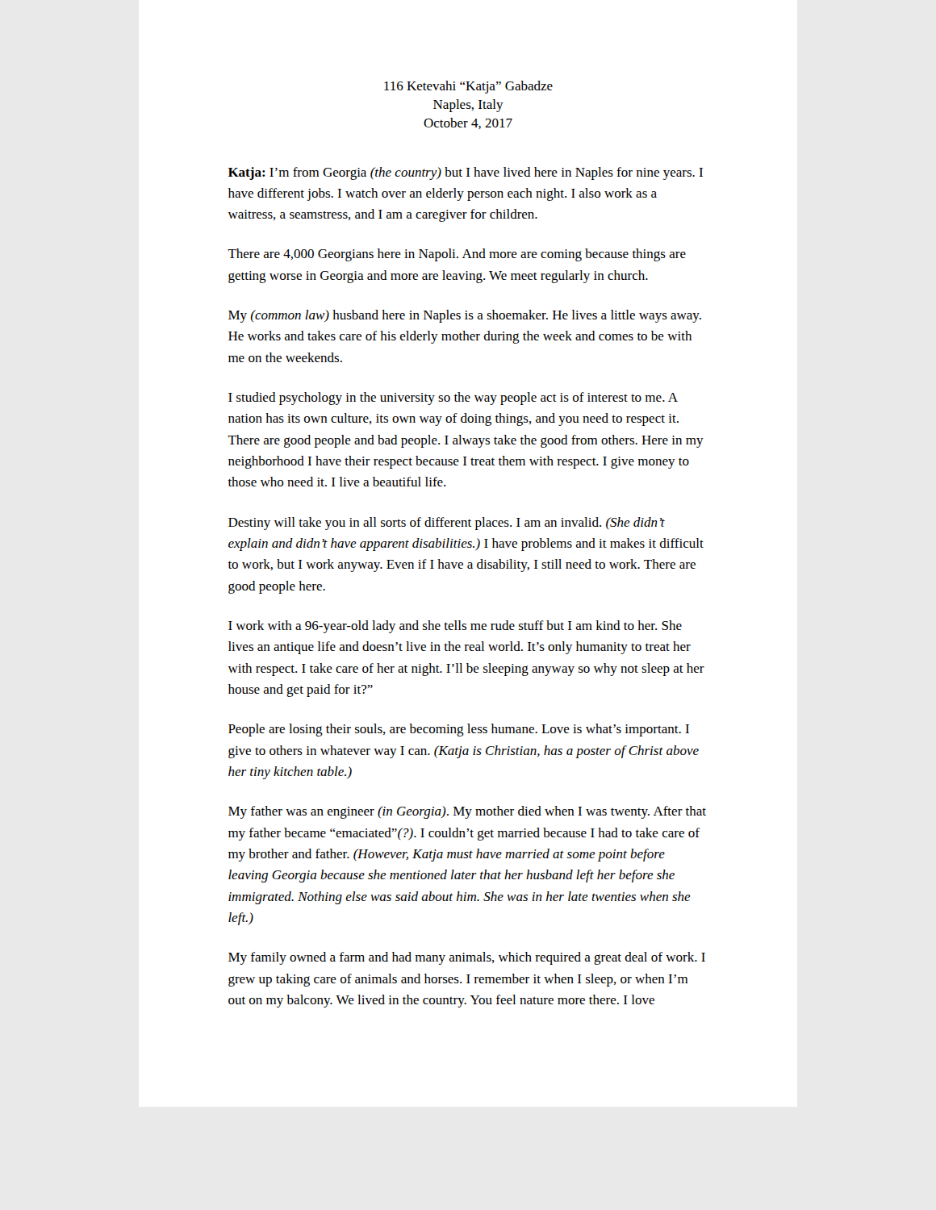116 Ketevahi “Katja” Gabadze
Naples, Italy
October 4, 2017
Katja: I’m from Georgia (the country) but I have lived here in Naples for nine years. I have different jobs. I watch over an elderly person each night. I also work as a waitress, a seamstress, and I am a caregiver for children.
There are 4,000 Georgians here in Napoli. And more are coming because things are getting worse in Georgia and more are leaving. We meet regularly in church.
My (common law) husband here in Naples is a shoemaker. He lives a little ways away. He works and takes care of his elderly mother during the week and comes to be with me on the weekends.
I studied psychology in the university so the way people act is of interest to me. A nation has its own culture, its own way of doing things, and you need to respect it. There are good people and bad people. I always take the good from others. Here in my neighborhood I have their respect because I treat them with respect. I give money to those who need it. I live a beautiful life.
Destiny will take you in all sorts of different places. I am an invalid. (She didn’t explain and didn’t have apparent disabilities.) I have problems and it makes it difficult to work, but I work anyway. Even if I have a disability, I still need to work. There are good people here.
I work with a 96-year-old lady and she tells me rude stuff but I am kind to her. She lives an antique life and doesn’t live in the real world. It’s only humanity to treat her with respect. I take care of her at night. I’ll be sleeping anyway so why not sleep at her house and get paid for it?”
People are losing their souls, are becoming less humane. Love is what’s important. I give to others in whatever way I can. (Katja is Christian, has a poster of Christ above her tiny kitchen table.)
My father was an engineer (in Georgia). My mother died when I was twenty. After that my father became “emaciated”(?). I couldn’t get married because I had to take care of my brother and father. (However, Katja must have married at some point before leaving Georgia because she mentioned later that her husband left her before she immigrated. Nothing else was said about him. She was in her late twenties when she left.)
My family owned a farm and had many animals, which required a great deal of work. I grew up taking care of animals and horses. I remember it when I sleep, or when I’m out on my balcony. We lived in the country. You feel nature more there. I love